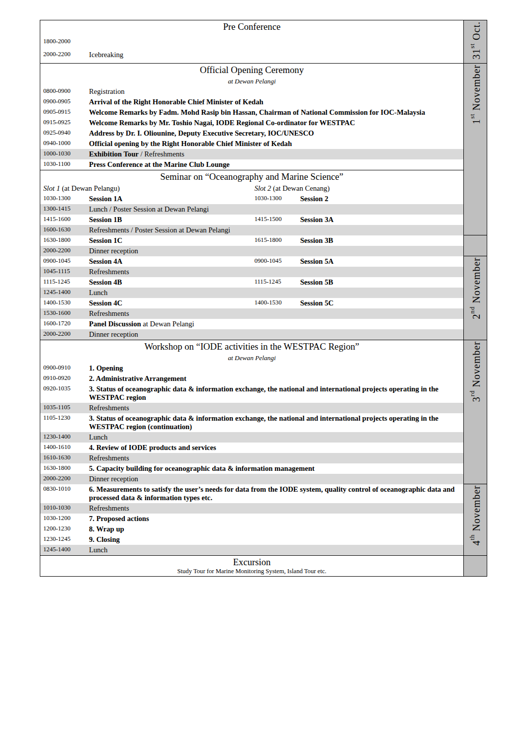| Pre Conference | 31 st Oct. |
| 1800-2000 | |
| 2000-2200 | Icebreaking |
| Official Opening Ceremony | 1 st November |
| at Dewan Pelangi |
| 0800-0900 | Registration |
| 0900-0905 | Arrival of the Right Honorable Chief Minister of Kedah |
| 0905-0915 | Welcome Remarks by Fadm. Mohd Rasip bin Hassan, Chairman of National Commission for IOC-Malaysia |
| 0915-0925 | Welcome Remarks by Mr. Toshio Nagai, IODE Regional Co-ordinator for WESTPAC |
| 0925-0940 | Address by Dr. I. Oliounine, Deputy Executive Secretary, IOC/UNESCO |
| 0940-1000 | Official opening by the Right Honorable Chief Minister of Kedah |
| 1000-1030 | Exhibition Tour / Refreshments |
| 1030-1100 | Press Conference at the Marine Club Lounge |
| Seminar on “Oceanography and Marine Science” |
| Slot 1 (at Dewan Pelangu) | Slot 2 (at Dewan Cenang) |
| 1030-1300 | Session 1A | 1030-1300 | Session 2 |
| 1300-1415 | Lunch / Poster Session at Dewan Pelangi |
| 1415-1600 | Session 1B | 1415-1500 | Session 3A |
| 1600-1630 | Refreshments / Poster Session at Dewan Pelangi |
| 1630-1800 | Session 1C | 1615-1800 | Session 3B | |
| 2000-2200 | Dinner reception |
| 0900-1045 | Session 4A | 0900-1045 | Session 5A | 2 nd November |
| 1045-1115 | Refreshments |
| 1115-1245 | Session 4B | 1115-1245 | Session 5B |
| 1245-1400 | Lunch |
| 1400-1530 | Session 4C | 1400-1530 | Session 5C |
| 1530-1600 | Refreshments |
| 1600-1720 | Panel Discussion at Dewan Pelangi |
| 2000-2200 | Dinner reception |
| Workshop on “IODE activities in the WESTPAC Region” | 3 rd November |
| at Dewan Pelangi |
| 0900-0910 | 1. Opening |
| 0910-0920 | 2. Administrative Arrangement |
| 0920-1035 | 3. Status of oceanographic data & information exchange, the national and international projects operating in the WESTPAC region |
| 1035-1105 | Refreshments |
| 1105-1230 | 3. Status of oceanographic data & information exchange, the national and international projects operating in the WESTPAC region (continuation) |
| 1230-1400 | Lunch |
| 1400-1610 | 4. Review of IODE products and services |
| 1610-1630 | Refreshments |
| 1630-1800 | 5. Capacity building for oceanographic data & information management |
| 2000-2200 | Dinner reception |
| 0830-1010 | 6. Measurements to satisfy the user’s needs for data from the IODE system, quality control of oceanographic data and processed data & information types etc. | 4 th November |
| 1010-1030 | Refreshments |
| 1030-1200 | 7. Proposed actions |
| 1200-1230 | 8. Wrap up |
| 1230-1245 | 9. Closing |
| 1245-1400 | Lunch |
| Excursion Study Tour for Marine Monitoring System, Island Tour etc. | |